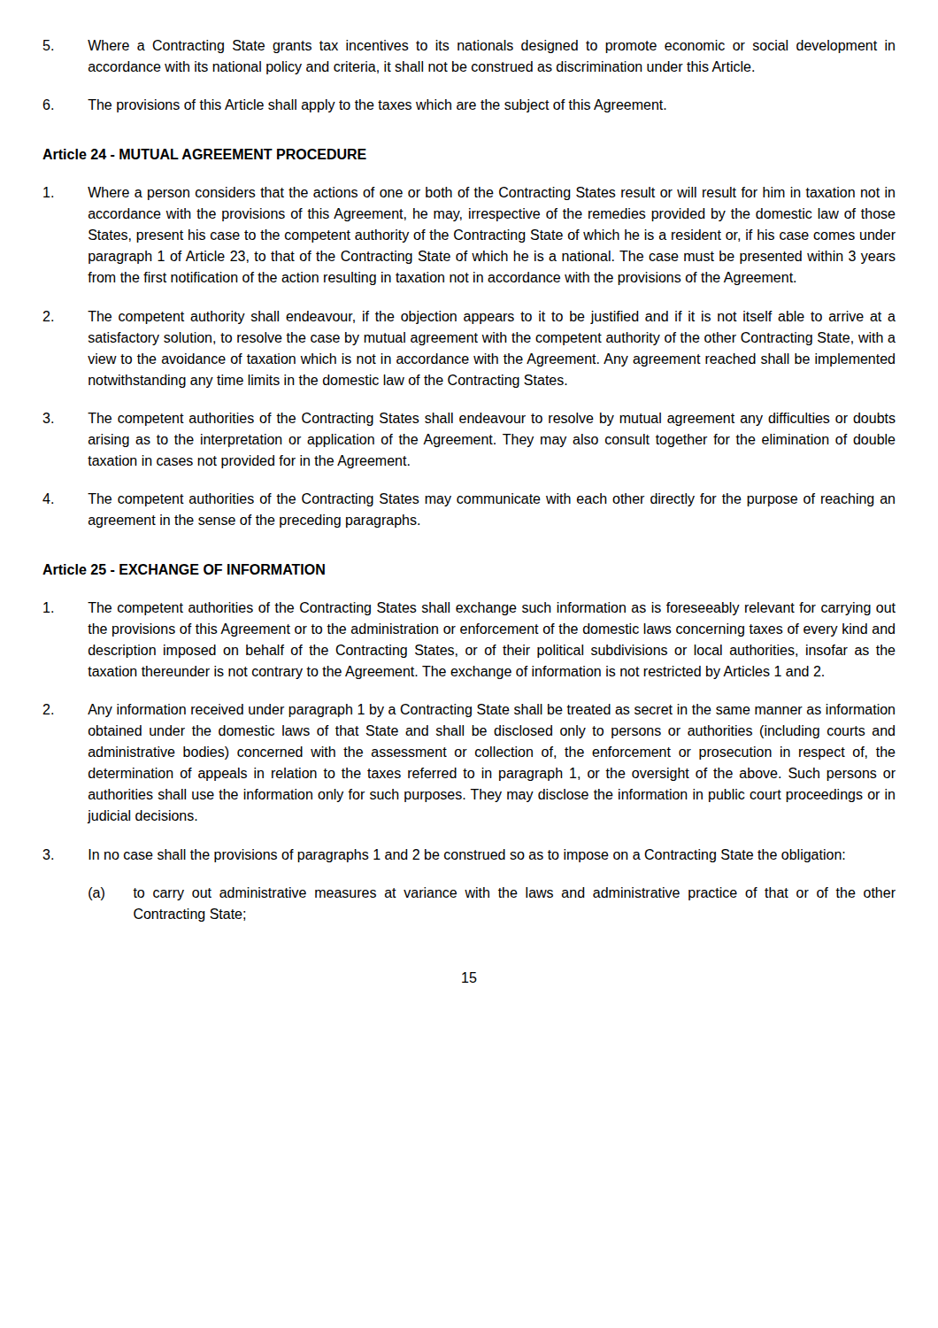5.
Where a Contracting State grants tax incentives to its nationals designed to promote economic or social development in accordance with its national policy and criteria, it shall not be construed as discrimination under this Article.
6.
The provisions of this Article shall apply to the taxes which are the subject of this Agreement.
Article 24 - MUTUAL AGREEMENT PROCEDURE
1.
Where a person considers that the actions of one or both of the Contracting States result or will result for him in taxation not in accordance with the provisions of this Agreement, he may, irrespective of the remedies provided by the domestic law of those States, present his case to the competent authority of the Contracting State of which he is a resident or, if his case comes under paragraph 1 of Article 23, to that of the Contracting State of which he is a national. The case must be presented within 3 years from the first notification of the action resulting in taxation not in accordance with the provisions of the Agreement.
2.
The competent authority shall endeavour, if the objection appears to it to be justified and if it is not itself able to arrive at a satisfactory solution, to resolve the case by mutual agreement with the competent authority of the other Contracting State, with a view to the avoidance of taxation which is not in accordance with the Agreement. Any agreement reached shall be implemented notwithstanding any time limits in the domestic law of the Contracting States.
3.
The competent authorities of the Contracting States shall endeavour to resolve by mutual agreement any difficulties or doubts arising as to the interpretation or application of the Agreement. They may also consult together for the elimination of double taxation in cases not provided for in the Agreement.
4.
The competent authorities of the Contracting States may communicate with each other directly for the purpose of reaching an agreement in the sense of the preceding paragraphs.
Article 25 - EXCHANGE OF INFORMATION
1.
The competent authorities of the Contracting States shall exchange such information as is foreseeably relevant for carrying out the provisions of this Agreement or to the administration or enforcement of the domestic laws concerning taxes of every kind and description imposed on behalf of the Contracting States, or of their political subdivisions or local authorities, insofar as the taxation thereunder is not contrary to the Agreement. The exchange of information is not restricted by Articles 1 and 2.
2.
Any information received under paragraph 1 by a Contracting State shall be treated as secret in the same manner as information obtained under the domestic laws of that State and shall be disclosed only to persons or authorities (including courts and administrative bodies) concerned with the assessment or collection of, the enforcement or prosecution in respect of, the determination of appeals in relation to the taxes referred to in paragraph 1, or the oversight of the above. Such persons or authorities shall use the information only for such purposes. They may disclose the information in public court proceedings or in judicial decisions.
3.
In no case shall the provisions of paragraphs 1 and 2 be construed so as to impose on a Contracting State the obligation:
(a)
to carry out administrative measures at variance with the laws and administrative practice of that or of the other Contracting State;
15